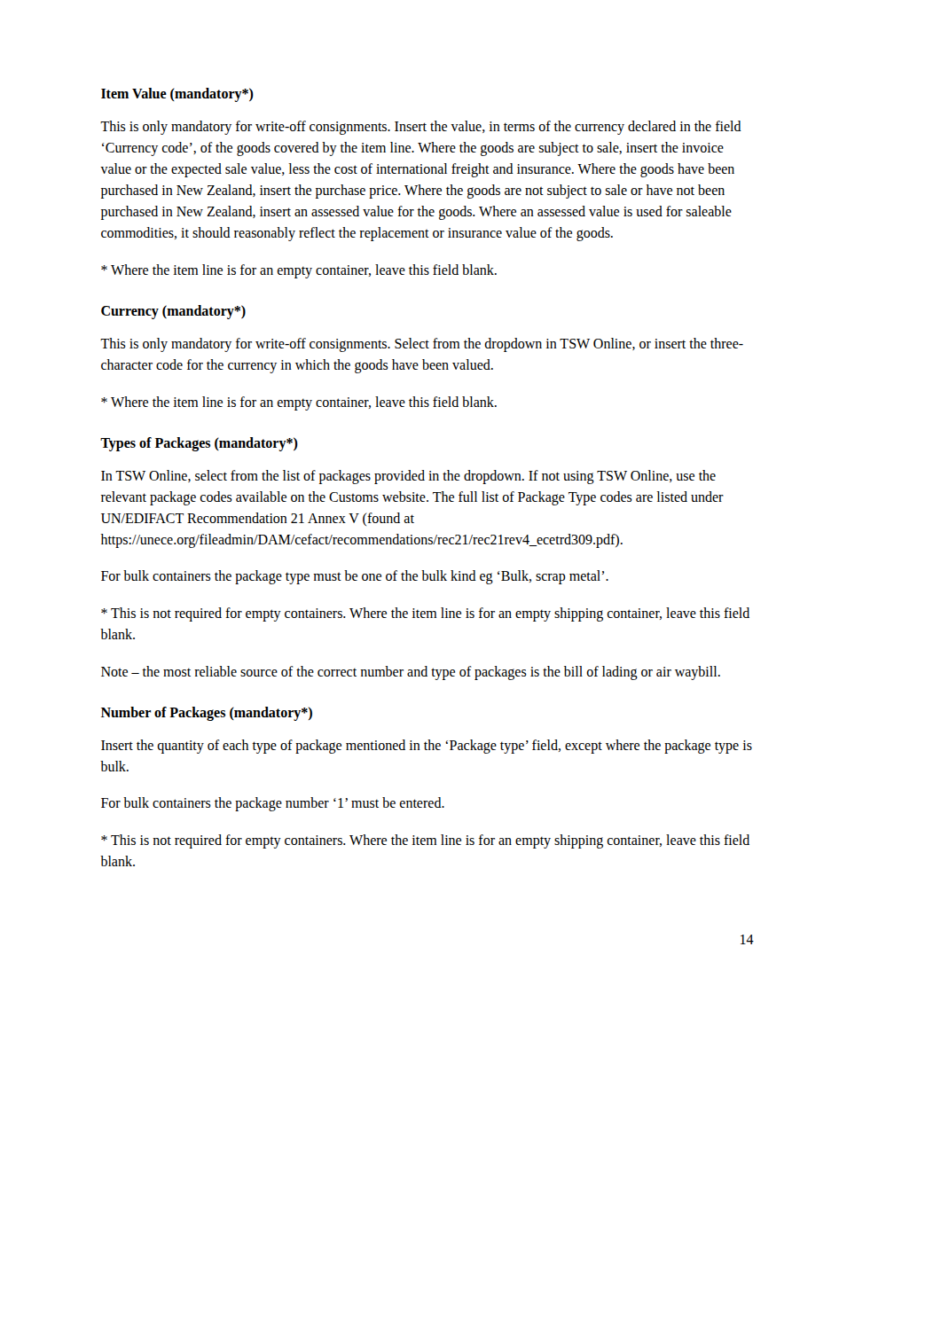Item Value (mandatory*)
This is only mandatory for write-off consignments. Insert the value, in terms of the currency declared in the field ‘Currency code’, of the goods covered by the item line. Where the goods are subject to sale, insert the invoice value or the expected sale value, less the cost of international freight and insurance. Where the goods have been purchased in New Zealand, insert the purchase price. Where the goods are not subject to sale or have not been purchased in New Zealand, insert an assessed value for the goods. Where an assessed value is used for saleable commodities, it should reasonably reflect the replacement or insurance value of the goods.
* Where the item line is for an empty container, leave this field blank.
Currency (mandatory*)
This is only mandatory for write-off consignments. Select from the dropdown in TSW Online, or insert the three-character code for the currency in which the goods have been valued.
* Where the item line is for an empty container, leave this field blank.
Types of Packages (mandatory*)
In TSW Online, select from the list of packages provided in the dropdown. If not using TSW Online, use the relevant package codes available on the Customs website. The full list of Package Type codes are listed under UN/EDIFACT Recommendation 21 Annex V (found at https://unece.org/fileadmin/DAM/cefact/recommendations/rec21/rec21rev4_ecetrd309.pdf).
For bulk containers the package type must be one of the bulk kind eg ‘Bulk, scrap metal’.
* This is not required for empty containers. Where the item line is for an empty shipping container, leave this field blank.
Note – the most reliable source of the correct number and type of packages is the bill of lading or air waybill.
Number of Packages (mandatory*)
Insert the quantity of each type of package mentioned in the ‘Package type’ field, except where the package type is bulk.
For bulk containers the package number ‘1’ must be entered.
* This is not required for empty containers. Where the item line is for an empty shipping container, leave this field blank.
14